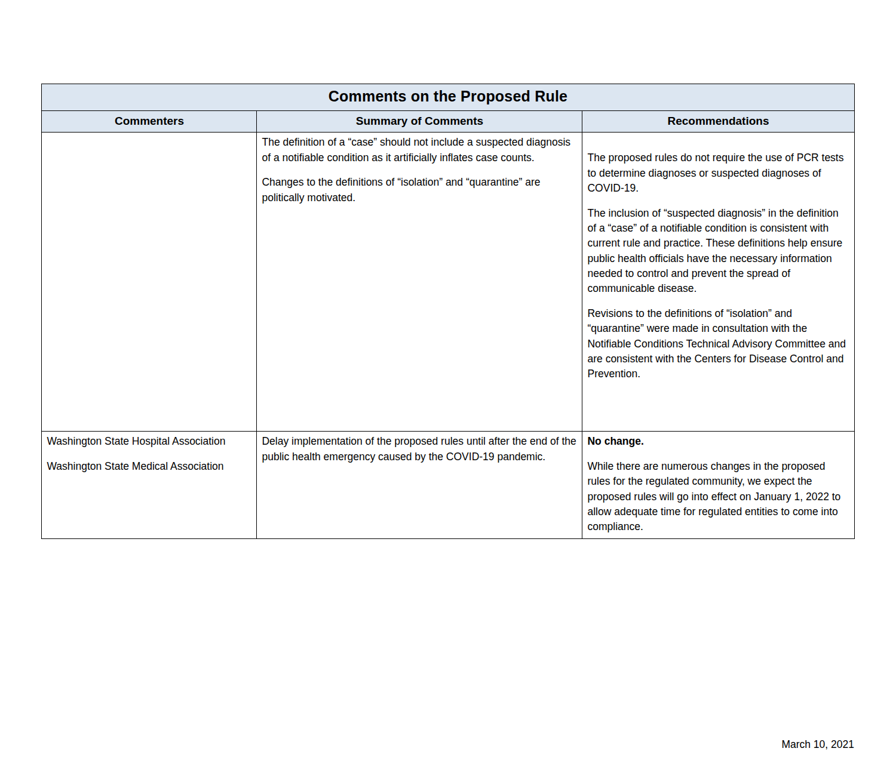| Comments on the Proposed Rule |
| Commenters | Summary of Comments | Recommendations |
| | The definition of a “case” should not include a suspected diagnosis of a notifiable condition as it artificially inflates case counts. Changes to the definitions of “isolation” and “quarantine” are politically motivated. | The proposed rules do not require the use of PCR tests to determine diagnoses or suspected diagnoses of COVID-19. The inclusion of “suspected diagnosis” in the definition of a “case” of a notifiable condition is consistent with current rule and practice. These definitions help ensure public health officials have the necessary information needed to control and prevent the spread of communicable disease. Revisions to the definitions of “isolation” and “quarantine” were made in consultation with the Notifiable Conditions Technical Advisory Committee and are consistent with the Centers for Disease Control and Prevention. |
| Washington State Hospital Association Washington State Medical Association | Delay implementation of the proposed rules until after the end of the public health emergency caused by the COVID-19 pandemic. | No change. While there are numerous changes in the proposed rules for the regulated community, we expect the proposed rules will go into effect on January 1, 2022 to allow adequate time for regulated entities to come into compliance. |
March 10, 2021